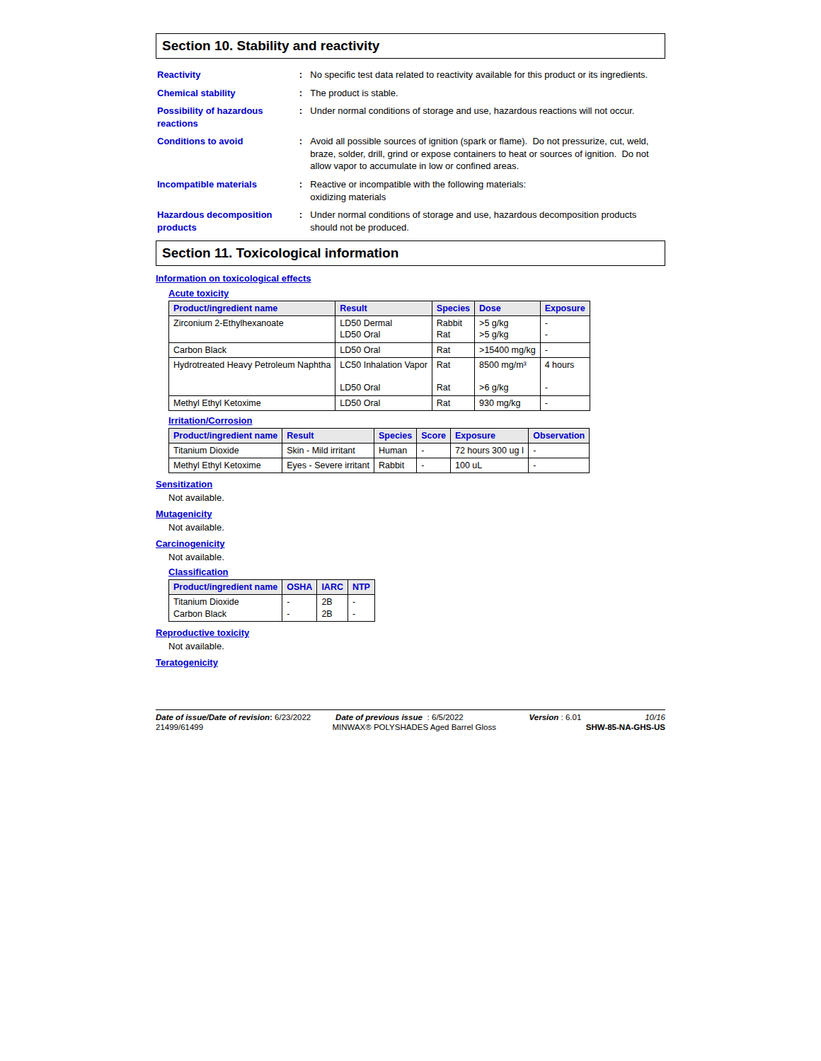Section 10. Stability and reactivity
| Reactivity | : | No specific test data related to reactivity available for this product or its ingredients. |
| Chemical stability | : | The product is stable. |
| Possibility of hazardous reactions | : | Under normal conditions of storage and use, hazardous reactions will not occur. |
| Conditions to avoid | : | Avoid all possible sources of ignition (spark or flame). Do not pressurize, cut, weld, braze, solder, drill, grind or expose containers to heat or sources of ignition. Do not allow vapor to accumulate in low or confined areas. |
| Incompatible materials | : | Reactive or incompatible with the following materials: oxidizing materials |
| Hazardous decomposition products | : | Under normal conditions of storage and use, hazardous decomposition products should not be produced. |
Section 11. Toxicological information
Information on toxicological effects
Acute toxicity
| Product/ingredient name | Result | Species | Dose | Exposure |
| --- | --- | --- | --- | --- |
| Zirconium 2-Ethylhexanoate | LD50 Dermal LD50 Oral | Rabbit Rat | >5 g/kg >5 g/kg | - - |
| Carbon Black | LD50 Oral | Rat | >15400 mg/kg | - |
| Hydrotreated Heavy Petroleum Naphtha | LC50 Inhalation Vapor LD50 Oral | Rat Rat | 8500 mg/m³ >6 g/kg | 4 hours - |
| Methyl Ethyl Ketoxime | LD50 Oral | Rat | 930 mg/kg | - |
Irritation/Corrosion
| Product/ingredient name | Result | Species | Score | Exposure | Observation |
| --- | --- | --- | --- | --- | --- |
| Titanium Dioxide | Skin - Mild irritant | Human | - | 72 hours 300 ug I | - |
| Methyl Ethyl Ketoxime | Eyes - Severe irritant | Rabbit | - | 100 uL | - |
Sensitization
Not available.
Mutagenicity
Not available.
Carcinogenicity
Not available.
Classification
| Product/ingredient name | OSHA | IARC | NTP |
| --- | --- | --- | --- |
| Titanium Dioxide Carbon Black | - - | 2B 2B | - - |
Reproductive toxicity
Not available.
Teratogenicity
| Date of issue/Date of revision | : 6/23/2022 | Date of previous issue | : 6/5/2022 | Version | : 6.01 | 10/16 |
| 21499/61499 | MINWAX® POLYSHADES Aged Barrel Gloss | SHW-85-NA-GHS-US |